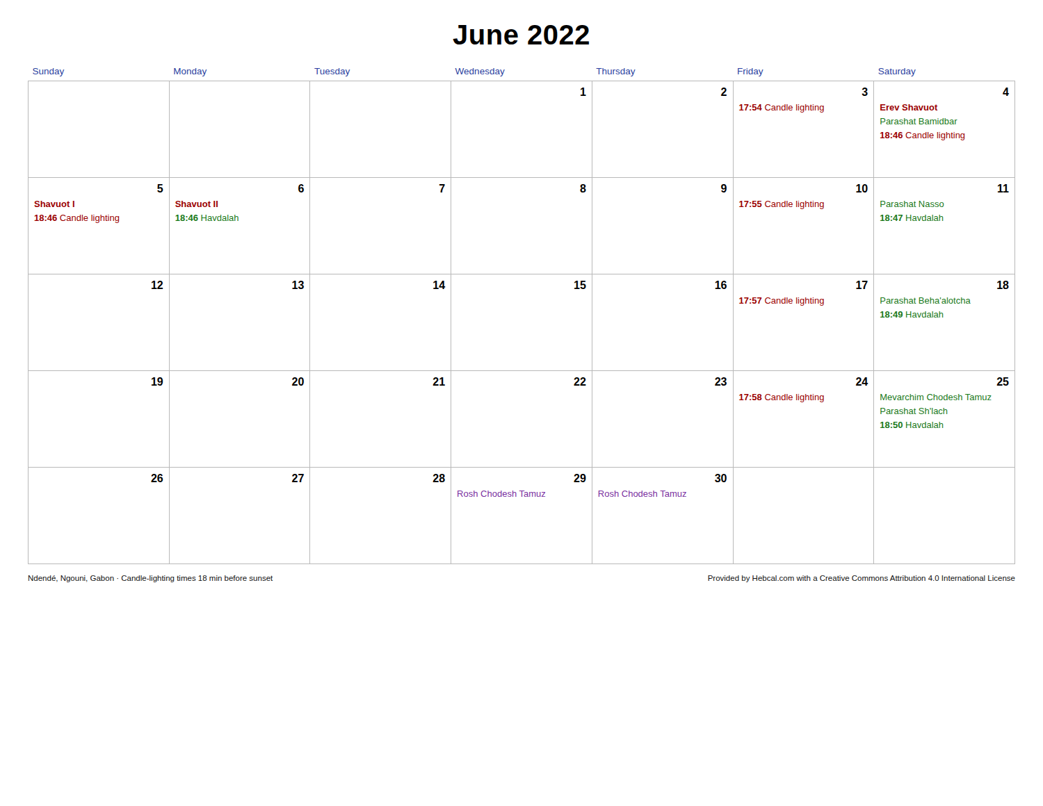June 2022
| Sunday | Monday | Tuesday | Wednesday | Thursday | Friday | Saturday |
| --- | --- | --- | --- | --- | --- | --- |
| | | | 1 | 2 | 3 17:54 Candle lighting | 4 Erev Shavuot Parashat Bamidbar 18:46 Candle lighting |
| 5 Shavuot I 18:46 Candle lighting | 6 Shavuot II 18:46 Havdalah | 7 | 8 | 9 | 10 17:55 Candle lighting | 11 Parashat Nasso 18:47 Havdalah |
| 12 | 13 | 14 | 15 | 16 | 17 17:57 Candle lighting | 18 Parashat Beha'alotcha 18:49 Havdalah |
| 19 | 20 | 21 | 22 | 23 | 24 17:58 Candle lighting | 25 Mevarchim Chodesh Tamuz Parashat Sh'lach 18:50 Havdalah |
| 26 | 27 | 28 | 29 Rosh Chodesh Tamuz | 30 Rosh Chodesh Tamuz | | |
Ndendé, Ngouni, Gabon · Candle-lighting times 18 min before sunset
Provided by Hebcal.com with a Creative Commons Attribution 4.0 International License